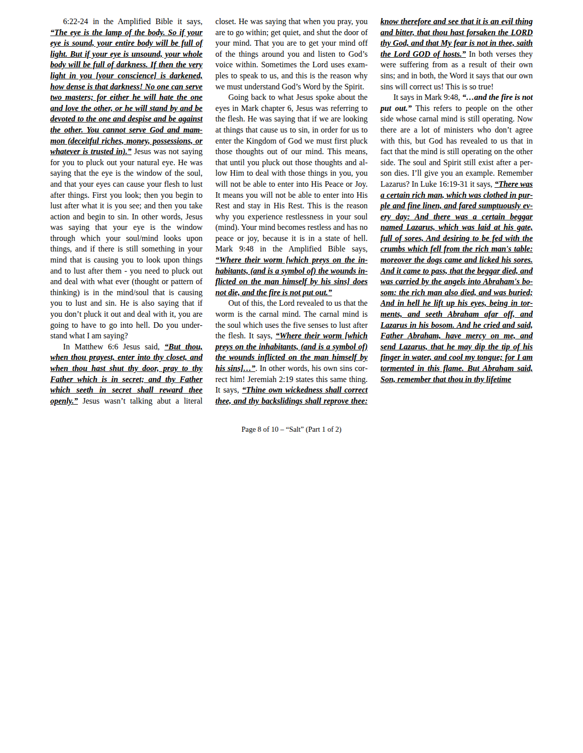6:22-24 in the Amplified Bible it says, “The eye is the lamp of the body. So if your eye is sound, your entire body will be full of light. But if your eye is unsound, your whole body will be full of darkness. If then the very light in you [your conscience] is darkened, how dense is that darkness! No one can serve two masters; for either he will hate the one and love the other, or he will stand by and be devoted to the one and despise and be against the other. You cannot serve God and mammon (deceitful riches, money, possessions, or whatever is trusted in).” Jesus was not saying for you to pluck out your natural eye. He was saying that the eye is the window of the soul, and that your eyes can cause your flesh to lust after things. First you look; then you begin to lust after what it is you see; and then you take action and begin to sin. In other words, Jesus was saying that your eye is the window through which your soul/mind looks upon things, and if there is still something in your mind that is causing you to look upon things and to lust after them - you need to pluck out and deal with what ever (thought or pattern of thinking) is in the mind/soul that is causing you to lust and sin. He is also saying that if you don’t pluck it out and deal with it, you are going to have to go into hell. Do you understand what I am saying?
In Matthew 6:6 Jesus said, “But thou, when thou prayest, enter into thy closet, and when thou hast shut thy door, pray to thy Father which is in secret; and thy Father which seeth in secret shall reward thee openly.” Jesus wasn’t talking abut a literal closet. He was saying that when you pray, you are to go within; get quiet, and shut the door of your mind. That you are to get your mind off of the things around you and listen to God’s voice within. Sometimes the Lord uses examples to speak to us, and this is the reason why we must understand God’s Word by the Spirit.
Going back to what Jesus spoke about the eyes in Mark chapter 6, Jesus was referring to the flesh. He was saying that if we are looking at things that cause us to sin, in order for us to enter the Kingdom of God we must first pluck those thoughts out of our mind. This means, that until you pluck out those thoughts and allow Him to deal with those things in you, you will not be able to enter into His Peace or Joy. It means you will not be able to enter into His Rest and stay in His Rest. This is the reason why you experience restlessness in your soul (mind). Your mind becomes restless and has no peace or joy, because it is in a state of hell. Mark 9:48 in the Amplified Bible says, “Where their worm [which preys on the inhabitants, (and is a symbol of) the wounds inflicted on the man himself by his sins] does not die, and the fire is not put out.”
Out of this, the Lord revealed to us that the worm is the carnal mind. The carnal mind is the soul which uses the five senses to lust after the flesh. It says, “Where their worm [which preys on the inhabitants, (and is a symbol of) the wounds inflicted on the man himself by his sins]…”. In other words, his own sins correct him! Jeremiah 2:19 states this same thing. It says, “Thine own wickedness shall correct thee, and thy backslidings shall reprove thee: know therefore and see that it is an evil thing and bitter, that thou hast forsaken the LORD thy God, and that My fear is not in thee, saith the Lord GOD of hosts.” In both verses they were suffering from as a result of their own sins; and in both, the Word it says that our own sins will correct us! This is so true!
It says in Mark 9:48, “…and the fire is not put out.” This refers to people on the other side whose carnal mind is still operating. Now there are a lot of ministers who don’t agree with this, but God has revealed to us that in fact that the mind is still operating on the other side. The soul and Spirit still exist after a person dies. I’ll give you an example. Remember Lazarus? In Luke 16:19-31 it says, “There was a certain rich man, which was clothed in purple and fine linen, and fared sumptuously every day: And there was a certain beggar named Lazarus, which was laid at his gate, full of sores, And desiring to be fed with the crumbs which fell from the rich man's table: moreover the dogs came and licked his sores. And it came to pass, that the beggar died, and was carried by the angels into Abraham's bosom: the rich man also died, and was buried; And in hell he lift up his eyes, being in torments, and seeth Abraham afar off, and Lazarus in his bosom. And he cried and said, Father Abraham, have mercy on me, and send Lazarus, that he may dip the tip of his finger in water, and cool my tongue; for I am tormented in this flame. But Abraham said, Son, remember that thou in thy lifetime
Page 8 of 10 – “Salt” (Part 1 of 2)